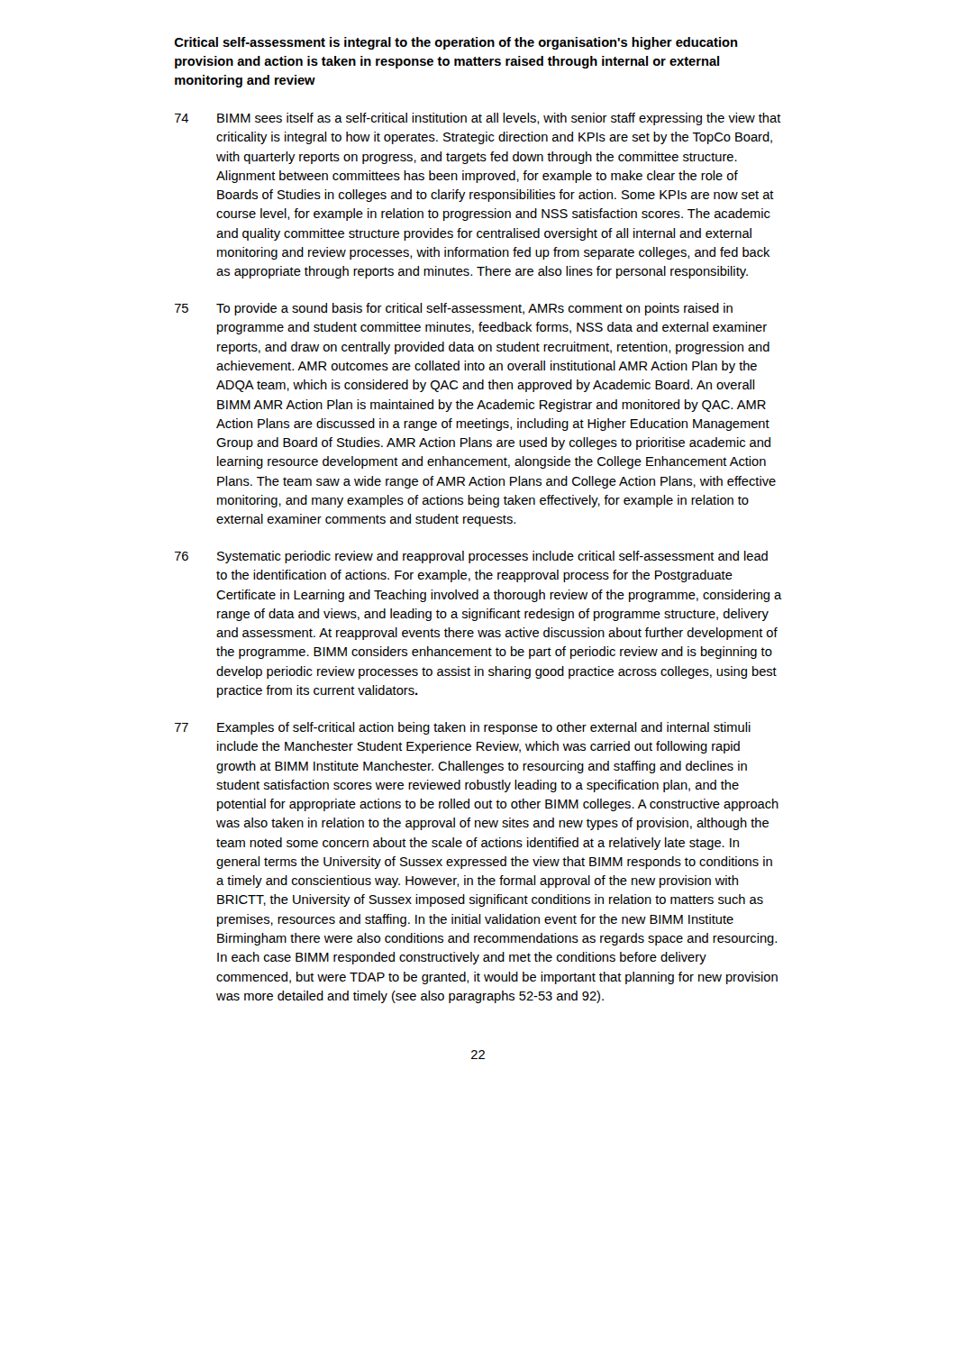Critical self-assessment is integral to the operation of the organisation's higher education provision and action is taken in response to matters raised through internal or external monitoring and review
74
BIMM sees itself as a self-critical institution at all levels, with senior staff expressing the view that criticality is integral to how it operates. Strategic direction and KPIs are set by the TopCo Board, with quarterly reports on progress, and targets fed down through the committee structure. Alignment between committees has been improved, for example to make clear the role of Boards of Studies in colleges and to clarify responsibilities for action. Some KPIs are now set at course level, for example in relation to progression and NSS satisfaction scores. The academic and quality committee structure provides for centralised oversight of all internal and external monitoring and review processes, with information fed up from separate colleges, and fed back as appropriate through reports and minutes. There are also lines for personal responsibility.
75
To provide a sound basis for critical self-assessment, AMRs comment on points raised in programme and student committee minutes, feedback forms, NSS data and external examiner reports, and draw on centrally provided data on student recruitment, retention, progression and achievement. AMR outcomes are collated into an overall institutional AMR Action Plan by the ADQA team, which is considered by QAC and then approved by Academic Board. An overall BIMM AMR Action Plan is maintained by the Academic Registrar and monitored by QAC. AMR Action Plans are discussed in a range of meetings, including at Higher Education Management Group and Board of Studies. AMR Action Plans are used by colleges to prioritise academic and learning resource development and enhancement, alongside the College Enhancement Action Plans. The team saw a wide range of AMR Action Plans and College Action Plans, with effective monitoring, and many examples of actions being taken effectively, for example in relation to external examiner comments and student requests.
76
Systematic periodic review and reapproval processes include critical self-assessment and lead to the identification of actions. For example, the reapproval process for the Postgraduate Certificate in Learning and Teaching involved a thorough review of the programme, considering a range of data and views, and leading to a significant redesign of programme structure, delivery and assessment. At reapproval events there was active discussion about further development of the programme. BIMM considers enhancement to be part of periodic review and is beginning to develop periodic review processes to assist in sharing good practice across colleges, using best practice from its current validators.
77
Examples of self-critical action being taken in response to other external and internal stimuli include the Manchester Student Experience Review, which was carried out following rapid growth at BIMM Institute Manchester. Challenges to resourcing and staffing and declines in student satisfaction scores were reviewed robustly leading to a specification plan, and the potential for appropriate actions to be rolled out to other BIMM colleges. A constructive approach was also taken in relation to the approval of new sites and new types of provision, although the team noted some concern about the scale of actions identified at a relatively late stage. In general terms the University of Sussex expressed the view that BIMM responds to conditions in a timely and conscientious way. However, in the formal approval of the new provision with BRICTT, the University of Sussex imposed significant conditions in relation to matters such as premises, resources and staffing. In the initial validation event for the new BIMM Institute Birmingham there were also conditions and recommendations as regards space and resourcing. In each case BIMM responded constructively and met the conditions before delivery commenced, but were TDAP to be granted, it would be important that planning for new provision was more detailed and timely (see also paragraphs 52-53 and 92).
22